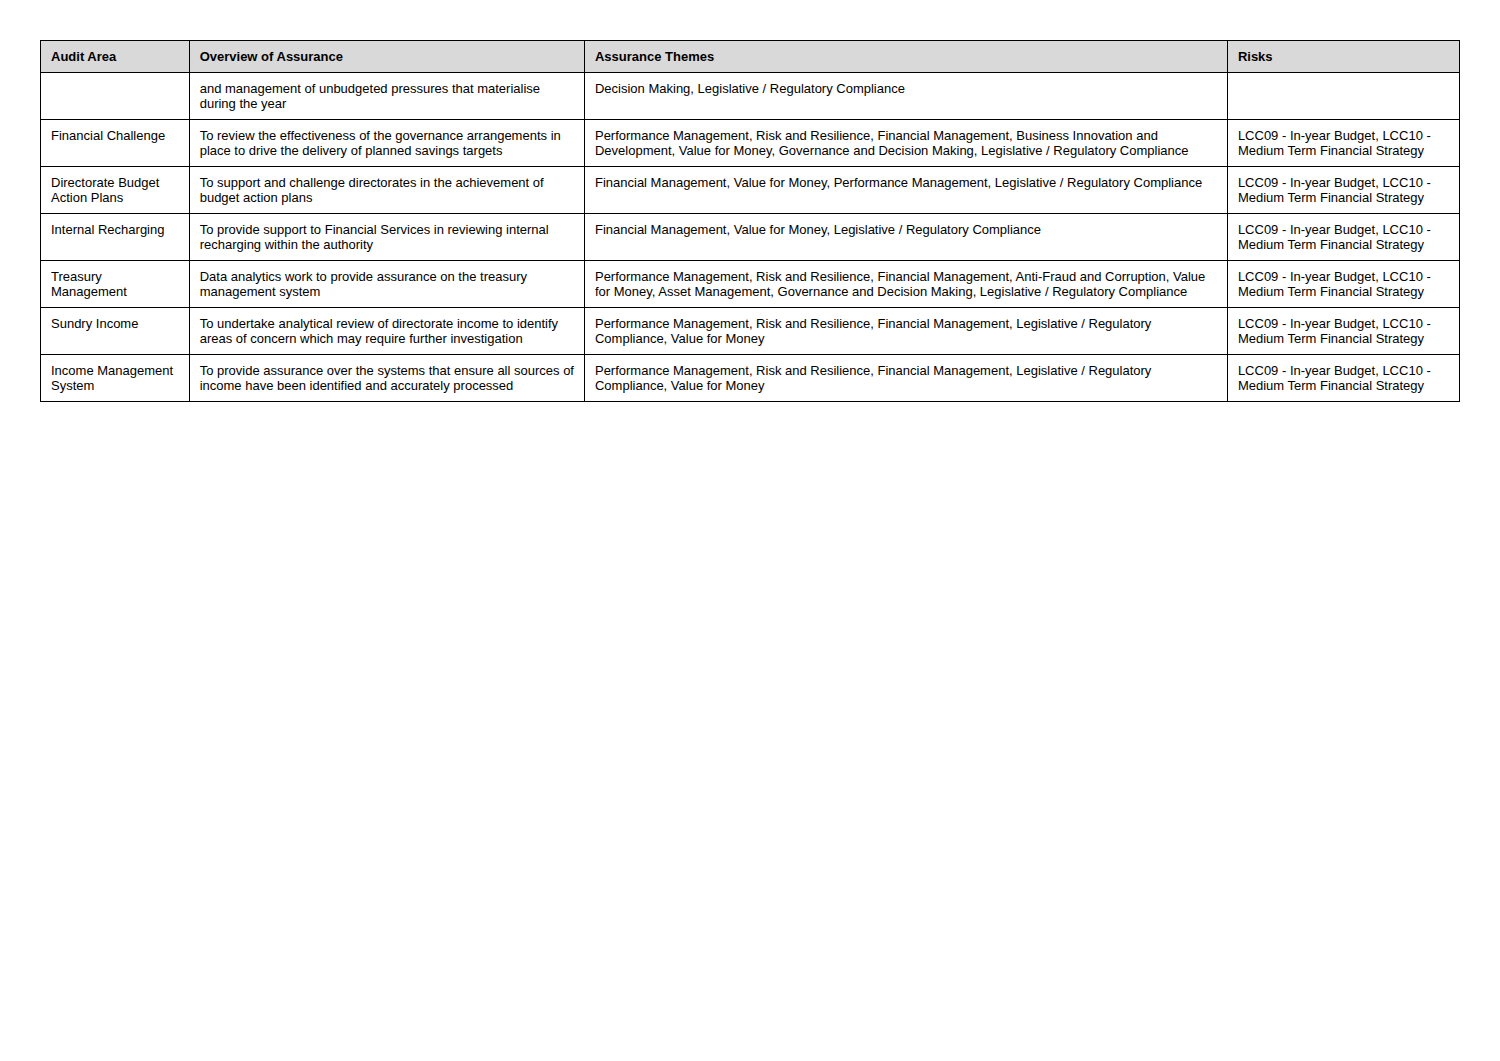| Audit Area | Overview of Assurance | Assurance Themes | Risks |
| --- | --- | --- | --- |
| | and management of unbudgeted pressures that materialise during the year | Decision Making, Legislative / Regulatory Compliance | |
| Financial Challenge | To review the effectiveness of the governance arrangements in place to drive the delivery of planned savings targets | Performance Management, Risk and Resilience, Financial Management, Business Innovation and Development, Value for Money, Governance and Decision Making, Legislative / Regulatory Compliance | LCC09 - In-year Budget, LCC10 - Medium Term Financial Strategy |
| Directorate Budget Action Plans | To support and challenge directorates in the achievement of budget action plans | Financial Management, Value for Money, Performance Management, Legislative / Regulatory Compliance | LCC09 - In-year Budget, LCC10 - Medium Term Financial Strategy |
| Internal Recharging | To provide support to Financial Services in reviewing internal recharging within the authority | Financial Management, Value for Money, Legislative / Regulatory Compliance | LCC09 - In-year Budget, LCC10 - Medium Term Financial Strategy |
| Treasury Management | Data analytics work to provide assurance on the treasury management system | Performance Management, Risk and Resilience, Financial Management, Anti-Fraud and Corruption, Value for Money, Asset Management, Governance and Decision Making, Legislative / Regulatory Compliance | LCC09 - In-year Budget, LCC10 - Medium Term Financial Strategy |
| Sundry Income | To undertake analytical review of directorate income to identify areas of concern which may require further investigation | Performance Management, Risk and Resilience, Financial Management, Legislative / Regulatory Compliance, Value for Money | LCC09 - In-year Budget, LCC10 - Medium Term Financial Strategy |
| Income Management System | To provide assurance over the systems that ensure all sources of income have been identified and accurately processed | Performance Management, Risk and Resilience, Financial Management, Legislative / Regulatory Compliance, Value for Money | LCC09 - In-year Budget, LCC10 - Medium Term Financial Strategy |